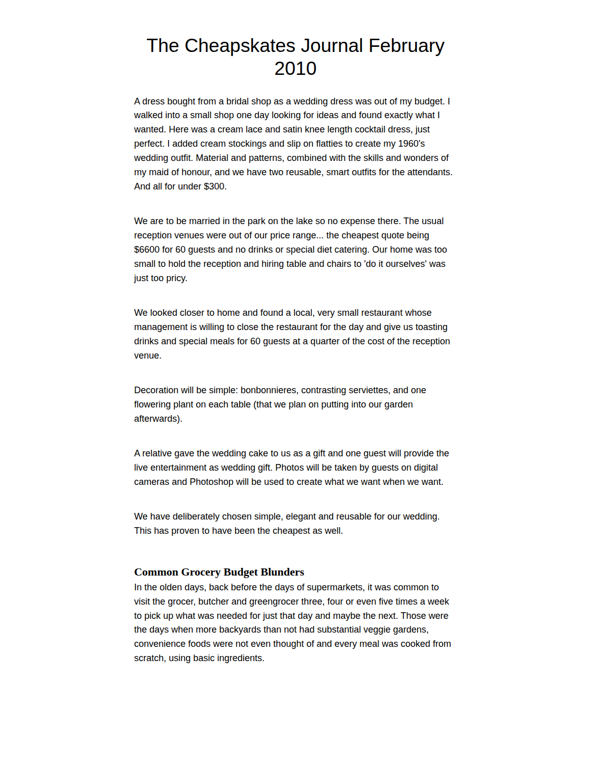The Cheapskates Journal February 2010
A dress bought from a bridal shop as a wedding dress was out of my budget. I walked into a small shop one day looking for ideas and found exactly what I wanted. Here was a cream lace and satin knee length cocktail dress, just perfect. I added cream stockings and slip on flatties to create my 1960's wedding outfit. Material and patterns, combined with the skills and wonders of my maid of honour, and we have two reusable, smart outfits for the attendants. And all for under $300.
We are to be married in the park on the lake so no expense there. The usual reception venues were out of our price range... the cheapest quote being $6600 for 60 guests and no drinks or special diet catering. Our home was too small to hold the reception and hiring table and chairs to 'do it ourselves' was just too pricy.
We looked closer to home and found a local, very small restaurant whose management is willing to close the restaurant for the day and give us toasting drinks and special meals for 60 guests at a quarter of the cost of the reception venue.
Decoration will be simple: bonbonnieres, contrasting serviettes, and one flowering plant on each table (that we plan on putting into our garden afterwards).
A relative gave the wedding cake to us as a gift and one guest will provide the live entertainment as wedding gift. Photos will be taken by guests on digital cameras and Photoshop will be used to create what we want when we want.
We have deliberately chosen simple, elegant and reusable for our wedding. This has proven to have been the cheapest as well.
Common Grocery Budget Blunders
In the olden days, back before the days of supermarkets, it was common to visit the grocer, butcher and greengrocer three, four or even five times a week to pick up what was needed for just that day and maybe the next. Those were the days when more backyards than not had substantial veggie gardens, convenience foods were not even thought of and every meal was cooked from scratch, using basic ingredients.